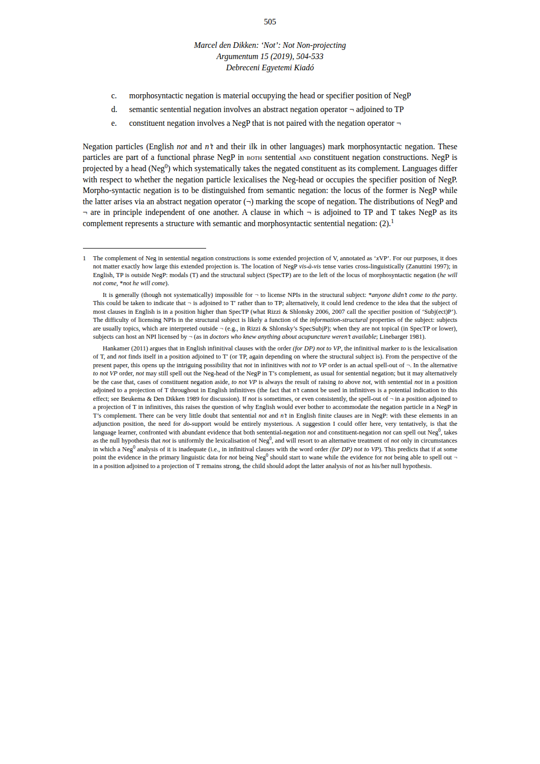505
Marcel den Dikken: ‘Not’: Not Non-projecting
Argumentum 15 (2019), 504-533
Debreceni Egyetemi Kiadó
c. morphosyntactic negation is material occupying the head or specifier position of NegP
d. semantic sentential negation involves an abstract negation operator ¬ adjoined to TP
e. constituent negation involves a NegP that is not paired with the negation operator ¬
Negation particles (English not and n’t and their ilk in other languages) mark morphosyntactic negation. These particles are part of a functional phrase NegP in both sentential and constituent negation constructions. NegP is projected by a head (Neg0) which systematically takes the negated constituent as its complement. Languages differ with respect to whether the negation particle lexicalises the Neg-head or occupies the specifier position of NegP. Morpho-syntactic negation is to be distinguished from semantic negation: the locus of the former is NegP while the latter arises via an abstract negation operator (¬) marking the scope of negation. The distributions of NegP and ¬ are in principle independent of one another. A clause in which ¬ is adjoined to TP and T takes NegP as its complement represents a structure with semantic and morphosyntactic sentential negation: (2).1
1
The complement of Neg in sentential negation constructions is some extended projection of V, annotated as ‘x VP’. For our purposes, it does not matter exactly how large this extended projection is. The location of NegP vis-à-vis tense varies cross-linguistically (Zanuttini 1997); in English, TP is outside NegP: modals (T) and the structural subject (SpecTP) are to the left of the locus of morphosyntactic negation (he will not come, *not he will come).
It is generally (though not systematically) impossible for ¬ to license NPIs in the structural subject: *anyone didn’t come to the party. This could be taken to indicate that ¬ is adjoined to T′ rather than to TP; alternatively, it could lend credence to the idea that the subject of most clauses in English is in a position higher than SpecTP (what Rizzi & Shlonsky 2006, 2007 call the specifier position of ‘Subj(ect)P’). The difficulty of licensing NPIs in the structural subject is likely a function of the information-structural properties of the subject: subjects are usually topics, which are interpreted outside ¬ (e.g., in Rizzi & Shlonsky’s SpecSubjP); when they are not topical (in SpecTP or lower), subjects can host an NPI licensed by ¬ (as in doctors who knew anything about acupuncture weren’t available; Linebarger 1981).
Hankamer (2011) argues that in English infinitival clauses with the order (for DP) not to VP, the infinitival marker to is the lexicalisation of T, and not finds itself in a position adjoined to T′ (or TP, again depending on where the structural subject is). From the perspective of the present paper, this opens up the intriguing possibility that not in infinitives with not to VP order is an actual spell-out of ¬. In the alternative to not VP order, not may still spell out the Neg-head of the NegP in T’s complement, as usual for sentential negation; but it may alternatively be the case that, cases of constituent negation aside, to not VP is always the result of raising to above not, with sentential not in a position adjoined to a projection of T throughout in English infinitives (the fact that n’t cannot be used in infinitives is a potential indication to this effect; see Beukema & Den Dikken 1989 for discussion). If not is sometimes, or even consistently, the spell-out of ¬ in a position adjoined to a projection of T in infinitives, this raises the question of why English would ever bother to accommodate the negation particle in a NegP in T’s complement. There can be very little doubt that sentential not and n’t in English finite clauses are in NegP: with these elements in an adjunction position, the need for do-support would be entirely mysterious. A suggestion I could offer here, very tentatively, is that the language learner, confronted with abundant evidence that both sentential-negation not and constituent-negation not can spell out Neg0, takes as the null hypothesis that not is uniformly the lexicalisation of Neg0, and will resort to an alternative treatment of not only in circumstances in which a Neg0 analysis of it is inadequate (i.e., in infinitival clauses with the word order (for DP) not to VP). This predicts that if at some point the evidence in the primary linguistic data for not being Neg0 should start to wane while the evidence for not being able to spell out ¬ in a position adjoined to a projection of T remains strong, the child should adopt the latter analysis of not as his/her null hypothesis.